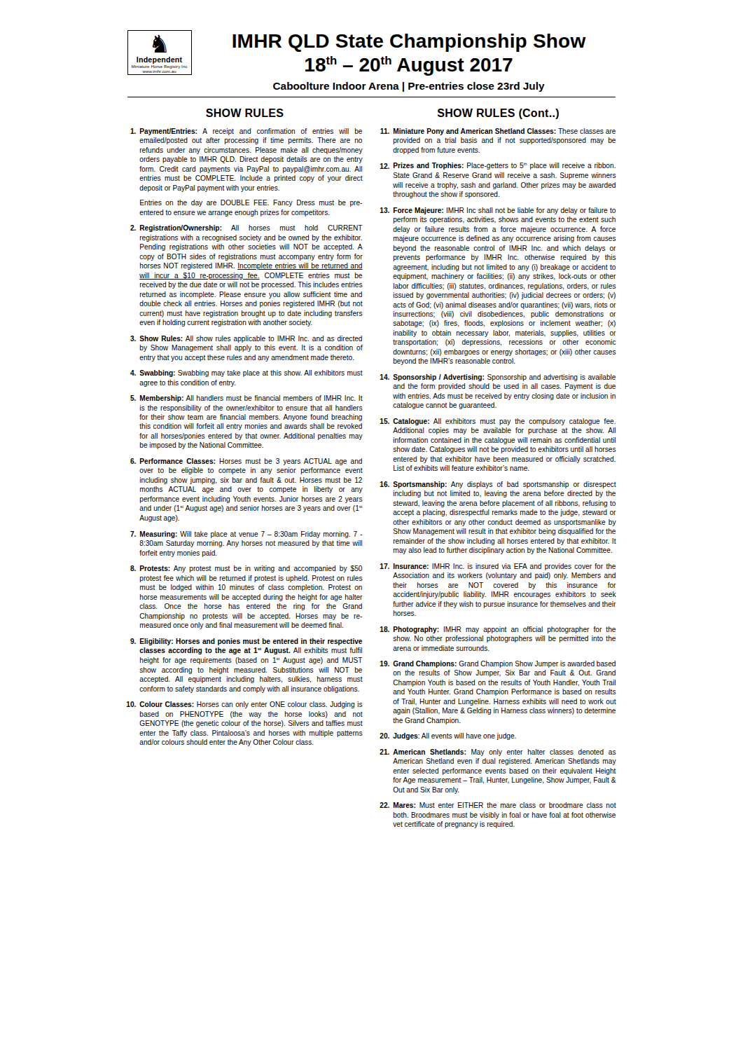♞ Independent Miniature Horse Registry Inc www.imhr.com.au
IMHR QLD State Championship Show
18th – 20th August 2017
Caboolture Indoor Arena | Pre-entries close 23rd July
SHOW RULES
Payment/Entries: A receipt and confirmation of entries will be emailed/posted out after processing if time permits. There are no refunds under any circumstances. Please make all cheques/money orders payable to IMHR QLD. Direct deposit details are on the entry form. Credit card payments via PayPal to paypal@imhr.com.au. All entries must be COMPLETE. Include a printed copy of your direct deposit or PayPal payment with your entries.
Entries on the day are DOUBLE FEE. Fancy Dress must be pre-entered to ensure we arrange enough prizes for competitors.
Registration/Ownership: All horses must hold CURRENT registrations with a recognised society and be owned by the exhibitor. Pending registrations with other societies will NOT be accepted. A copy of BOTH sides of registrations must accompany entry form for horses NOT registered IMHR. Incomplete entries will be returned and will incur a $10 re-processing fee. COMPLETE entries must be received by the due date or will not be processed. This includes entries returned as incomplete. Please ensure you allow sufficient time and double check all entries. Horses and ponies registered IMHR (but not current) must have registration brought up to date including transfers even if holding current registration with another society.
Show Rules: All show rules applicable to IMHR Inc. and as directed by Show Management shall apply to this event. It is a condition of entry that you accept these rules and any amendment made thereto.
Swabbing: Swabbing may take place at this show. All exhibitors must agree to this condition of entry.
Membership: All handlers must be financial members of IMHR Inc. It is the responsibility of the owner/exhibitor to ensure that all handlers for their show team are financial members. Anyone found breaching this condition will forfeit all entry monies and awards shall be revoked for all horses/ponies entered by that owner. Additional penalties may be imposed by the National Committee.
Performance Classes: Horses must be 3 years ACTUAL age and over to be eligible to compete in any senior performance event including show jumping, six bar and fault & out. Horses must be 12 months ACTUAL age and over to compete in liberty or any performance event including Youth events. Junior horses are 2 years and under (1st August age) and senior horses are 3 years and over (1st August age).
Measuring: Will take place at venue 7 – 8:30am Friday morning. 7 - 8:30am Saturday morning. Any horses not measured by that time will forfeit entry monies paid.
Protests: Any protest must be in writing and accompanied by $50 protest fee which will be returned if protest is upheld. Protest on rules must be lodged within 10 minutes of class completion. Protest on horse measurements will be accepted during the height for age halter class. Once the horse has entered the ring for the Grand Championship no protests will be accepted. Horses may be re-measured once only and final measurement will be deemed final.
Eligibility: Horses and ponies must be entered in their respective classes according to the age at 1st August. All exhibits must fulfil height for age requirements (based on 1st August age) and MUST show according to height measured. Substitutions will NOT be accepted. All equipment including halters, sulkies, harness must conform to safety standards and comply with all insurance obligations.
Colour Classes: Horses can only enter ONE colour class. Judging is based on PHENOTYPE (the way the horse looks) and not GENOTYPE (the genetic colour of the horse). Silvers and taffies must enter the Taffy class. Pintaloosa’s and horses with multiple patterns and/or colours should enter the Any Other Colour class.
SHOW RULES (Cont..)
Miniature Pony and American Shetland Classes: These classes are provided on a trial basis and if not supported/sponsored may be dropped from future events.
Prizes and Trophies: Place-getters to 5th place will receive a ribbon. State Grand & Reserve Grand will receive a sash. Supreme winners will receive a trophy, sash and garland. Other prizes may be awarded throughout the show if sponsored.
Force Majeure: IMHR Inc shall not be liable for any delay or failure to perform its operations, activities, shows and events to the extent such delay or failure results from a force majeure occurrence. A force majeure occurrence is defined as any occurrence arising from causes beyond the reasonable control of IMHR Inc. and which delays or prevents performance by IMHR Inc. otherwise required by this agreement, including but not limited to any (i) breakage or accident to equipment, machinery or facilities; (ii) any strikes, lock-outs or other labor difficulties; (iii) statutes, ordinances, regulations, orders, or rules issued by governmental authorities; (iv) judicial decrees or orders; (v) acts of God; (vi) animal diseases and/or quarantines; (vii) wars, riots or insurrections; (viii) civil disobediences, public demonstrations or sabotage; (ix) fires, floods, explosions or inclement weather; (x) inability to obtain necessary labor, materials, supplies, utilities or transportation; (xi) depressions, recessions or other economic downturns; (xii) embargoes or energy shortages; or (xiii) other causes beyond the IMHR’s reasonable control.
Sponsorship / Advertising: Sponsorship and advertising is available and the form provided should be used in all cases. Payment is due with entries. Ads must be received by entry closing date or inclusion in catalogue cannot be guaranteed.
Catalogue: All exhibitors must pay the compulsory catalogue fee. Additional copies may be available for purchase at the show. All information contained in the catalogue will remain as confidential until show date. Catalogues will not be provided to exhibitors until all horses entered by that exhibitor have been measured or officially scratched. List of exhibits will feature exhibitor’s name.
Sportsmanship: Any displays of bad sportsmanship or disrespect including but not limited to, leaving the arena before directed by the steward, leaving the arena before placement of all ribbons, refusing to accept a placing, disrespectful remarks made to the judge, steward or other exhibitors or any other conduct deemed as unsportsmanlike by Show Management will result in that exhibitor being disqualified for the remainder of the show including all horses entered by that exhibitor. It may also lead to further disciplinary action by the National Committee.
Insurance: IMHR Inc. is insured via EFA and provides cover for the Association and its workers (voluntary and paid) only. Members and their horses are NOT covered by this insurance for accident/injury/public liability. IMHR encourages exhibitors to seek further advice if they wish to pursue insurance for themselves and their horses.
Photography: IMHR may appoint an official photographer for the show. No other professional photographers will be permitted into the arena or immediate surrounds.
Grand Champions: Grand Champion Show Jumper is awarded based on the results of Show Jumper, Six Bar and Fault & Out. Grand Champion Youth is based on the results of Youth Handler, Youth Trail and Youth Hunter. Grand Champion Performance is based on results of Trail, Hunter and Lungeline. Harness exhibits will need to work out again (Stallion, Mare & Gelding in Harness class winners) to determine the Grand Champion.
Judges: All events will have one judge.
American Shetlands: May only enter halter classes denoted as American Shetland even if dual registered. American Shetlands may enter selected performance events based on their equivalent Height for Age measurement – Trail, Hunter, Lungeline, Show Jumper, Fault & Out and Six Bar only.
Mares: Must enter EITHER the mare class or broodmare class not both. Broodmares must be visibly in foal or have foal at foot otherwise vet certificate of pregnancy is required.